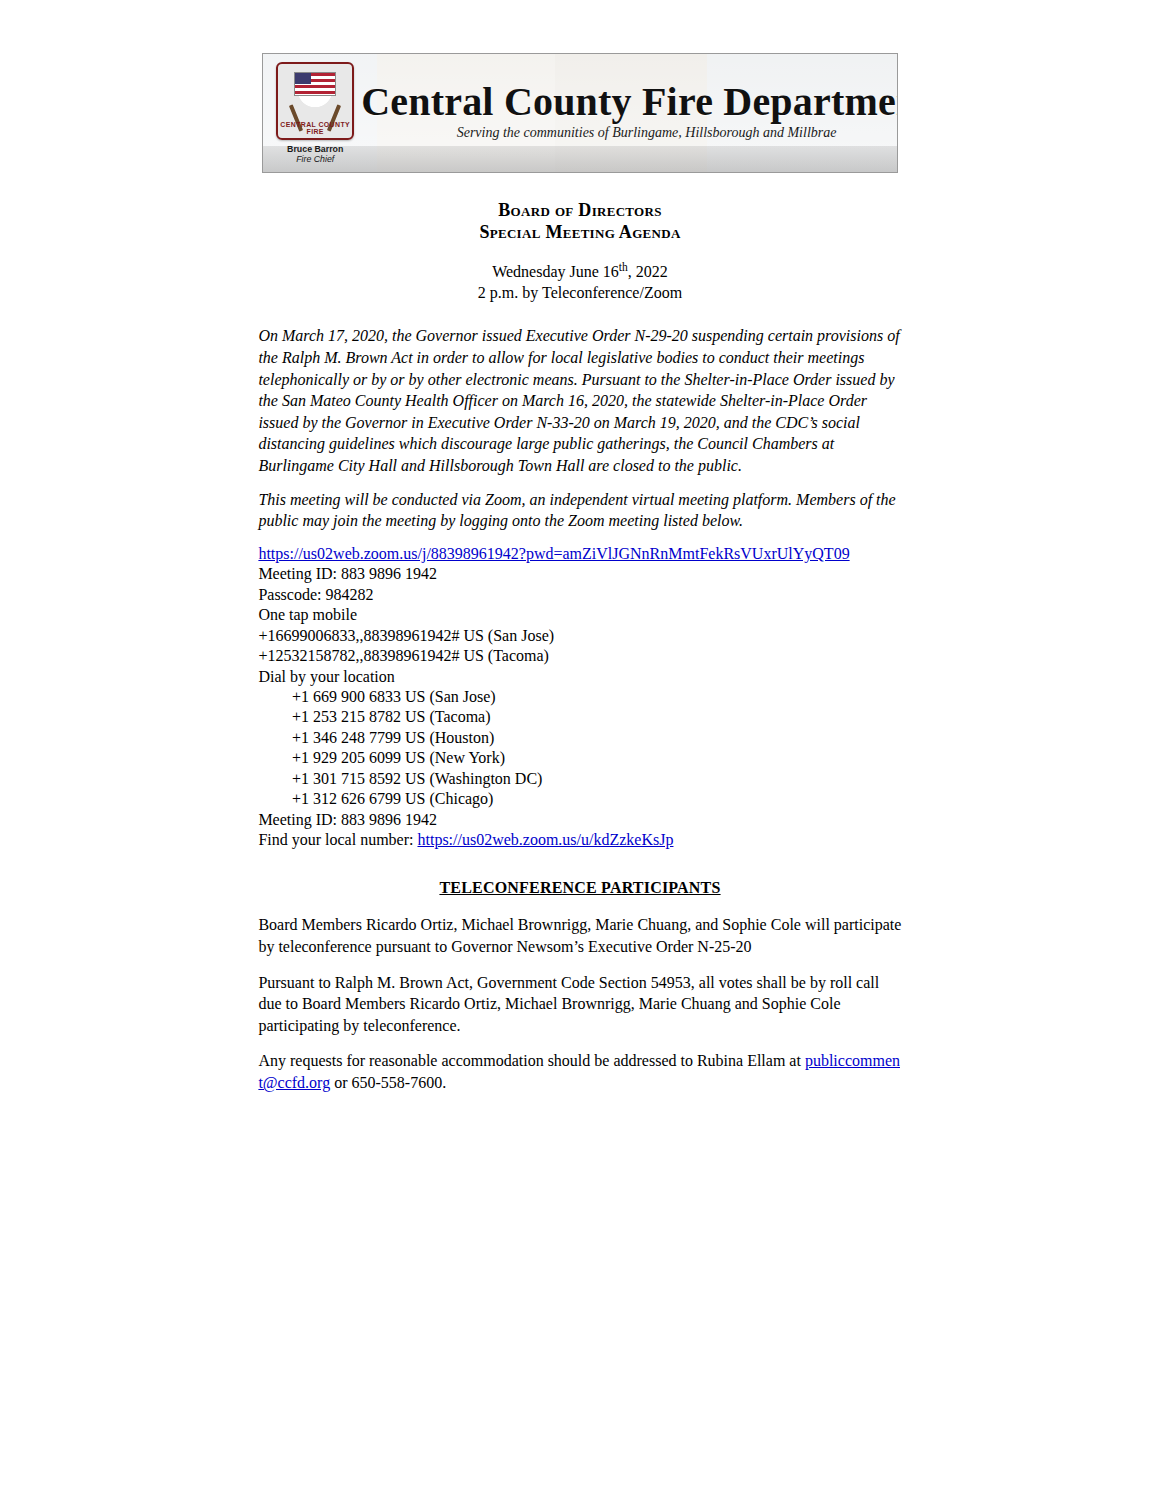CENTRAL COUNTY
FIRE
Bruce Barron
Fire Chief
Central County Fire Department
Serving the communities of Burlingame, Hillsborough and Millbrae
Board of Directors
Special Meeting Agenda
Wednesday June 16th, 2022 2 p.m. by Teleconference/Zoom
On March 17, 2020, the Governor issued Executive Order N-29-20 suspending certain provisions of the Ralph M. Brown Act in order to allow for local legislative bodies to conduct their meetings telephonically or by or by other electronic means. Pursuant to the Shelter-in-Place Order issued by the San Mateo County Health Officer on March 16, 2020, the statewide Shelter-in-Place Order issued by the Governor in Executive Order N-33-20 on March 19, 2020, and the CDC’s social distancing guidelines which discourage large public gatherings, the Council Chambers at Burlingame City Hall and Hillsborough Town Hall are closed to the public.
This meeting will be conducted via Zoom, an independent virtual meeting platform. Members of the public may join the meeting by logging onto the Zoom meeting listed below.
https://us02web.zoom.us/j/88398961942?pwd=amZiVlJGNnRnMmtFekRsVUxrUlYyQT09
Meeting ID: 883 9896 1942
Passcode: 984282
One tap mobile
+16699006833,,88398961942# US (San Jose)
+12532158782,,88398961942# US (Tacoma)
Dial by your location
+1 669 900 6833 US (San Jose)
+1 253 215 8782 US (Tacoma)
+1 346 248 7799 US (Houston)
+1 929 205 6099 US (New York)
+1 301 715 8592 US (Washington DC)
+1 312 626 6799 US (Chicago)
Meeting ID: 883 9896 1942
Find your local number: https://us02web.zoom.us/u/kdZzkeKsJp
TELECONFERENCE PARTICIPANTS
Board Members Ricardo Ortiz, Michael Brownrigg, Marie Chuang, and Sophie Cole will participate by teleconference pursuant to Governor Newsom’s Executive Order N-25-20
Pursuant to Ralph M. Brown Act, Government Code Section 54953, all votes shall be by roll call due to Board Members Ricardo Ortiz, Michael Brownrigg, Marie Chuang and Sophie Cole participating by teleconference.
Any requests for reasonable accommodation should be addressed to Rubina Ellam at publiccomment@ccfd.org or 650-558-7600.